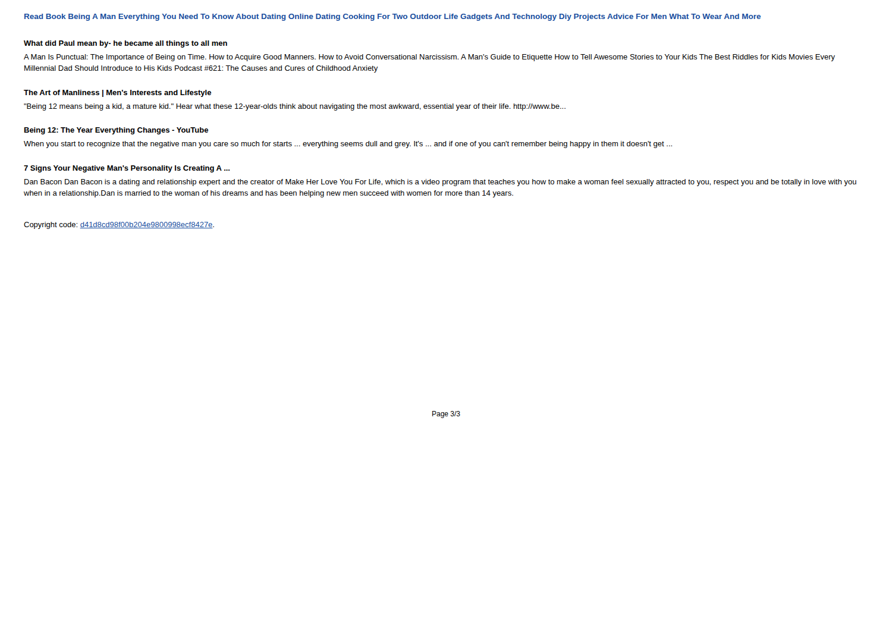Read Book Being A Man Everything You Need To Know About Dating Online Dating Cooking For Two Outdoor Life Gadgets And Technology Diy Projects Advice For Men What To Wear And More
What did Paul mean by- he became all things to all men
A Man Is Punctual: The Importance of Being on Time. How to Acquire Good Manners. How to Avoid Conversational Narcissism. A Man's Guide to Etiquette How to Tell Awesome Stories to Your Kids The Best Riddles for Kids Movies Every Millennial Dad Should Introduce to His Kids Podcast #621: The Causes and Cures of Childhood Anxiety
The Art of Manliness | Men's Interests and Lifestyle
"Being 12 means being a kid, a mature kid." Hear what these 12-year-olds think about navigating the most awkward, essential year of their life. http://www.be...
Being 12: The Year Everything Changes - YouTube
When you start to recognize that the negative man you care so much for starts ... everything seems dull and grey. It's ... and if one of you can't remember being happy in them it doesn't get ...
7 Signs Your Negative Man's Personality Is Creating A ...
Dan Bacon Dan Bacon is a dating and relationship expert and the creator of Make Her Love You For Life, which is a video program that teaches you how to make a woman feel sexually attracted to you, respect you and be totally in love with you when in a relationship.Dan is married to the woman of his dreams and has been helping new men succeed with women for more than 14 years.
Copyright code: d41d8cd98f00b204e9800998ecf8427e.
Page 3/3